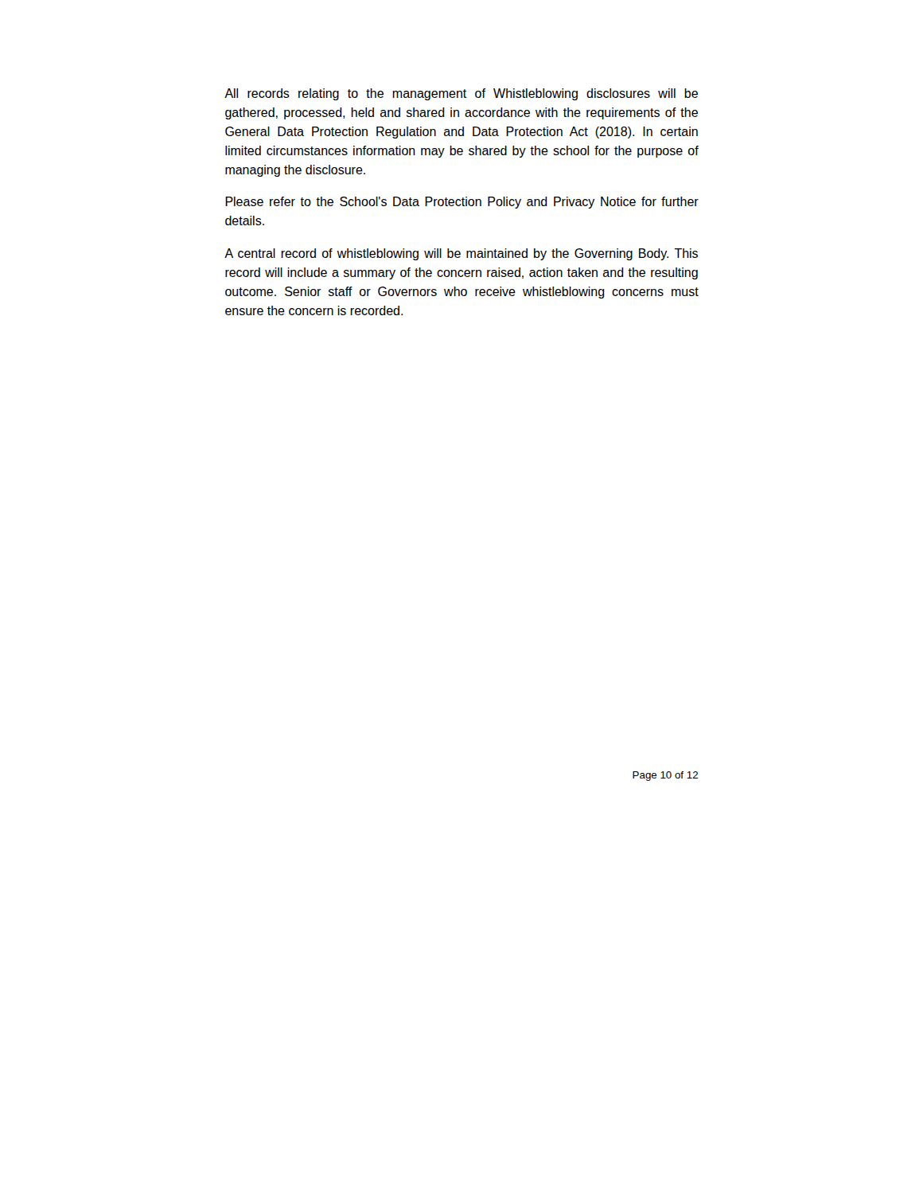All records relating to the management of Whistleblowing disclosures will be gathered, processed, held and shared in accordance with the requirements of the General Data Protection Regulation and Data Protection Act (2018). In certain limited circumstances information may be shared by the school for the purpose of managing the disclosure.
Please refer to the School's Data Protection Policy and Privacy Notice for further details.
A central record of whistleblowing will be maintained by the Governing Body. This record will include a summary of the concern raised, action taken and the resulting outcome. Senior staff or Governors who receive whistleblowing concerns must ensure the concern is recorded.
Page 10 of 12